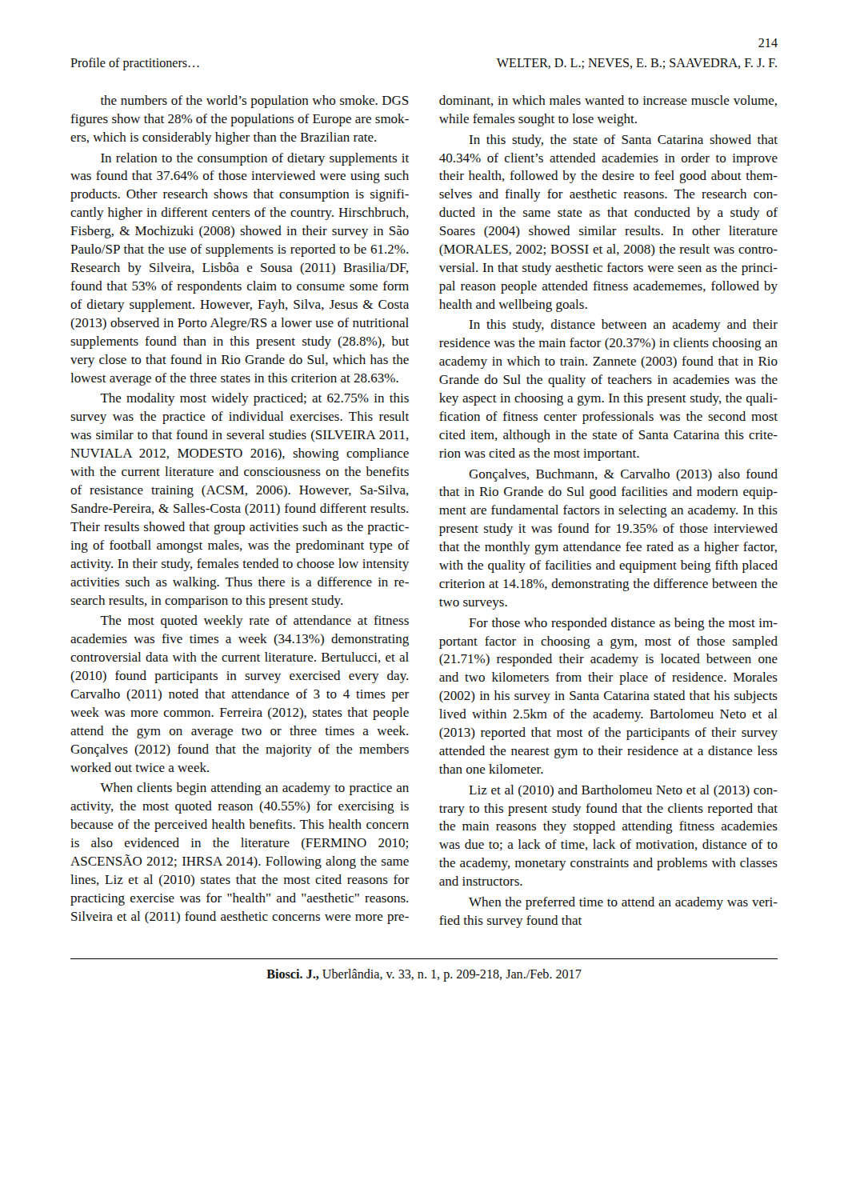214
Profile of practitioners…
WELTER, D. L.; NEVES, E. B.; SAAVEDRA, F. J. F.
the numbers of the world’s population who smoke. DGS figures show that 28% of the populations of Europe are smokers, which is considerably higher than the Brazilian rate.
In relation to the consumption of dietary supplements it was found that 37.64% of those interviewed were using such products. Other research shows that consumption is significantly higher in different centers of the country. Hirschbruch, Fisberg, & Mochizuki (2008) showed in their survey in São Paulo/SP that the use of supplements is reported to be 61.2%. Research by Silveira, Lisbôa e Sousa (2011) Brasilia/DF, found that 53% of respondents claim to consume some form of dietary supplement. However, Fayh, Silva, Jesus & Costa (2013) observed in Porto Alegre/RS a lower use of nutritional supplements found than in this present study (28.8%), but very close to that found in Rio Grande do Sul, which has the lowest average of the three states in this criterion at 28.63%.
The modality most widely practiced; at 62.75% in this survey was the practice of individual exercises. This result was similar to that found in several studies (SILVEIRA 2011, NUVIALA 2012, MODESTO 2016), showing compliance with the current literature and consciousness on the benefits of resistance training (ACSM, 2006). However, Sa-Silva, Sandre-Pereira, & Salles-Costa (2011) found different results. Their results showed that group activities such as the practicing of football amongst males, was the predominant type of activity. In their study, females tended to choose low intensity activities such as walking. Thus there is a difference in research results, in comparison to this present study.
The most quoted weekly rate of attendance at fitness academies was five times a week (34.13%) demonstrating controversial data with the current literature. Bertulucci, et al (2010) found participants in survey exercised every day. Carvalho (2011) noted that attendance of 3 to 4 times per week was more common. Ferreira (2012), states that people attend the gym on average two or three times a week. Gonçalves (2012) found that the majority of the members worked out twice a week.
When clients begin attending an academy to practice an activity, the most quoted reason (40.55%) for exercising is because of the perceived health benefits. This health concern is also evidenced in the literature (FERMINO 2010; ASCENSÃO 2012; IHRSA 2014). Following along the same lines, Liz et al (2010) states that the most cited reasons for practicing exercise was for "health" and "aesthetic" reasons. Silveira et al (2011) found aesthetic concerns were more predominant, in which males wanted to increase muscle volume, while females sought to lose weight.
In this study, the state of Santa Catarina showed that 40.34% of client’s attended academies in order to improve their health, followed by the desire to feel good about themselves and finally for aesthetic reasons. The research conducted in the same state as that conducted by a study of Soares (2004) showed similar results. In other literature (MORALES, 2002; BOSSI et al, 2008) the result was controversial. In that study aesthetic factors were seen as the principal reason people attended fitness academemes, followed by health and wellbeing goals.
In this study, distance between an academy and their residence was the main factor (20.37%) in clients choosing an academy in which to train. Zannete (2003) found that in Rio Grande do Sul the quality of teachers in academies was the key aspect in choosing a gym. In this present study, the qualification of fitness center professionals was the second most cited item, although in the state of Santa Catarina this criterion was cited as the most important.
Gonçalves, Buchmann, & Carvalho (2013) also found that in Rio Grande do Sul good facilities and modern equipment are fundamental factors in selecting an academy. In this present study it was found for 19.35% of those interviewed that the monthly gym attendance fee rated as a higher factor, with the quality of facilities and equipment being fifth placed criterion at 14.18%, demonstrating the difference between the two surveys.
For those who responded distance as being the most important factor in choosing a gym, most of those sampled (21.71%) responded their academy is located between one and two kilometers from their place of residence. Morales (2002) in his survey in Santa Catarina stated that his subjects lived within 2.5km of the academy. Bartolomeu Neto et al (2013) reported that most of the participants of their survey attended the nearest gym to their residence at a distance less than one kilometer.
Liz et al (2010) and Bartholomeu Neto et al (2013) contrary to this present study found that the clients reported that the main reasons they stopped attending fitness academies was due to; a lack of time, lack of motivation, distance of to the academy, monetary constraints and problems with classes and instructors.
When the preferred time to attend an academy was verified this survey found that
Biosci. J., Uberlândia, v. 33, n. 1, p. 209-218, Jan./Feb. 2017